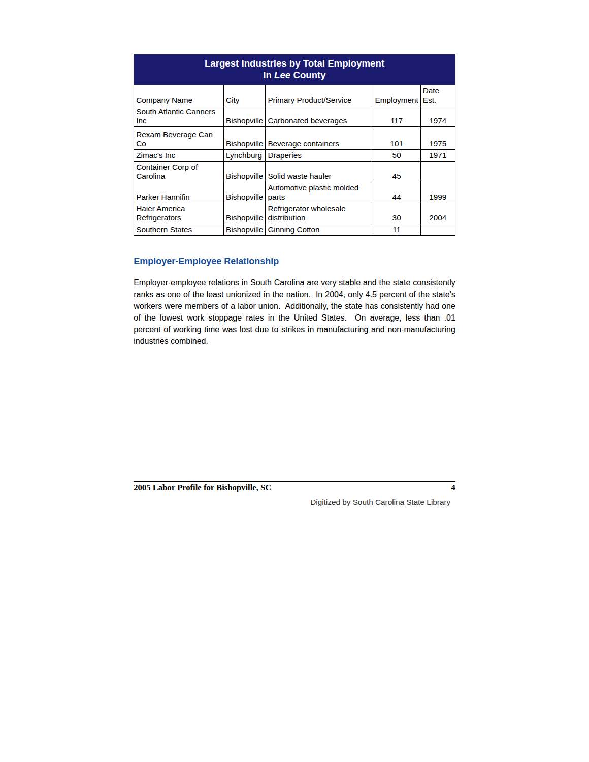Largest Industries by Total Employment In Lee County
| Company Name | City | Primary Product/Service | Employment | Date Est. |
| --- | --- | --- | --- | --- |
| South Atlantic Canners Inc | Bishopville | Carbonated beverages | 117 | 1974 |
| Rexam Beverage Can Co | Bishopville | Beverage containers | 101 | 1975 |
| Zimac's Inc | Lynchburg | Draperies | 50 | 1971 |
| Container Corp of Carolina | Bishopville | Solid waste hauler | 45 | |
| Parker Hannifin | Bishopville | Automotive plastic molded parts | 44 | 1999 |
| Haier America Refrigerators | Bishopville | Refrigerator wholesale distribution | 30 | 2004 |
| Southern States | Bishopville | Ginning Cotton | 11 | |
Employer-Employee Relationship
Employer-employee relations in South Carolina are very stable and the state consistently ranks as one of the least unionized in the nation. In 2004, only 4.5 percent of the state's workers were members of a labor union. Additionally, the state has consistently had one of the lowest work stoppage rates in the United States. On average, less than .01 percent of working time was lost due to strikes in manufacturing and non-manufacturing industries combined.
2005 Labor Profile for Bishopville, SC 4
Digitized by South Carolina State Library